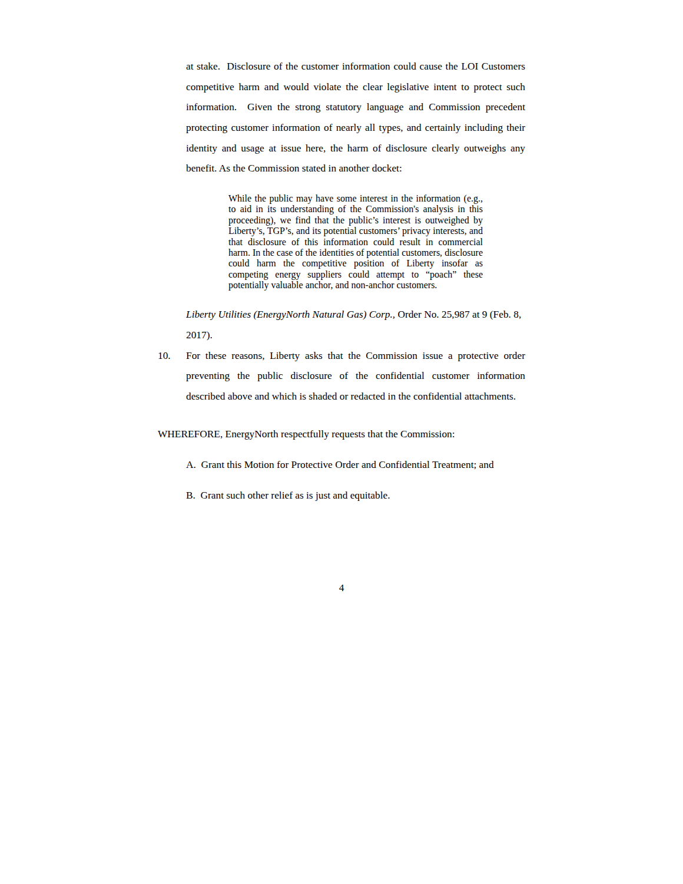at stake. Disclosure of the customer information could cause the LOI Customers competitive harm and would violate the clear legislative intent to protect such information. Given the strong statutory language and Commission precedent protecting customer information of nearly all types, and certainly including their identity and usage at issue here, the harm of disclosure clearly outweighs any benefit. As the Commission stated in another docket:
While the public may have some interest in the information (e.g., to aid in its understanding of the Commission's analysis in this proceeding), we find that the public’s interest is outweighed by Liberty’s, TGP’s, and its potential customers’ privacy interests, and that disclosure of this information could result in commercial harm. In the case of the identities of potential customers, disclosure could harm the competitive position of Liberty insofar as competing energy suppliers could attempt to “poach” these potentially valuable anchor, and non-anchor customers.
Liberty Utilities (EnergyNorth Natural Gas) Corp., Order No. 25,987 at 9 (Feb. 8, 2017).
10.
For these reasons, Liberty asks that the Commission issue a protective order preventing the public disclosure of the confidential customer information described above and which is shaded or redacted in the confidential attachments.
WHEREFORE, EnergyNorth respectfully requests that the Commission:
A. Grant this Motion for Protective Order and Confidential Treatment; and
B. Grant such other relief as is just and equitable.
4